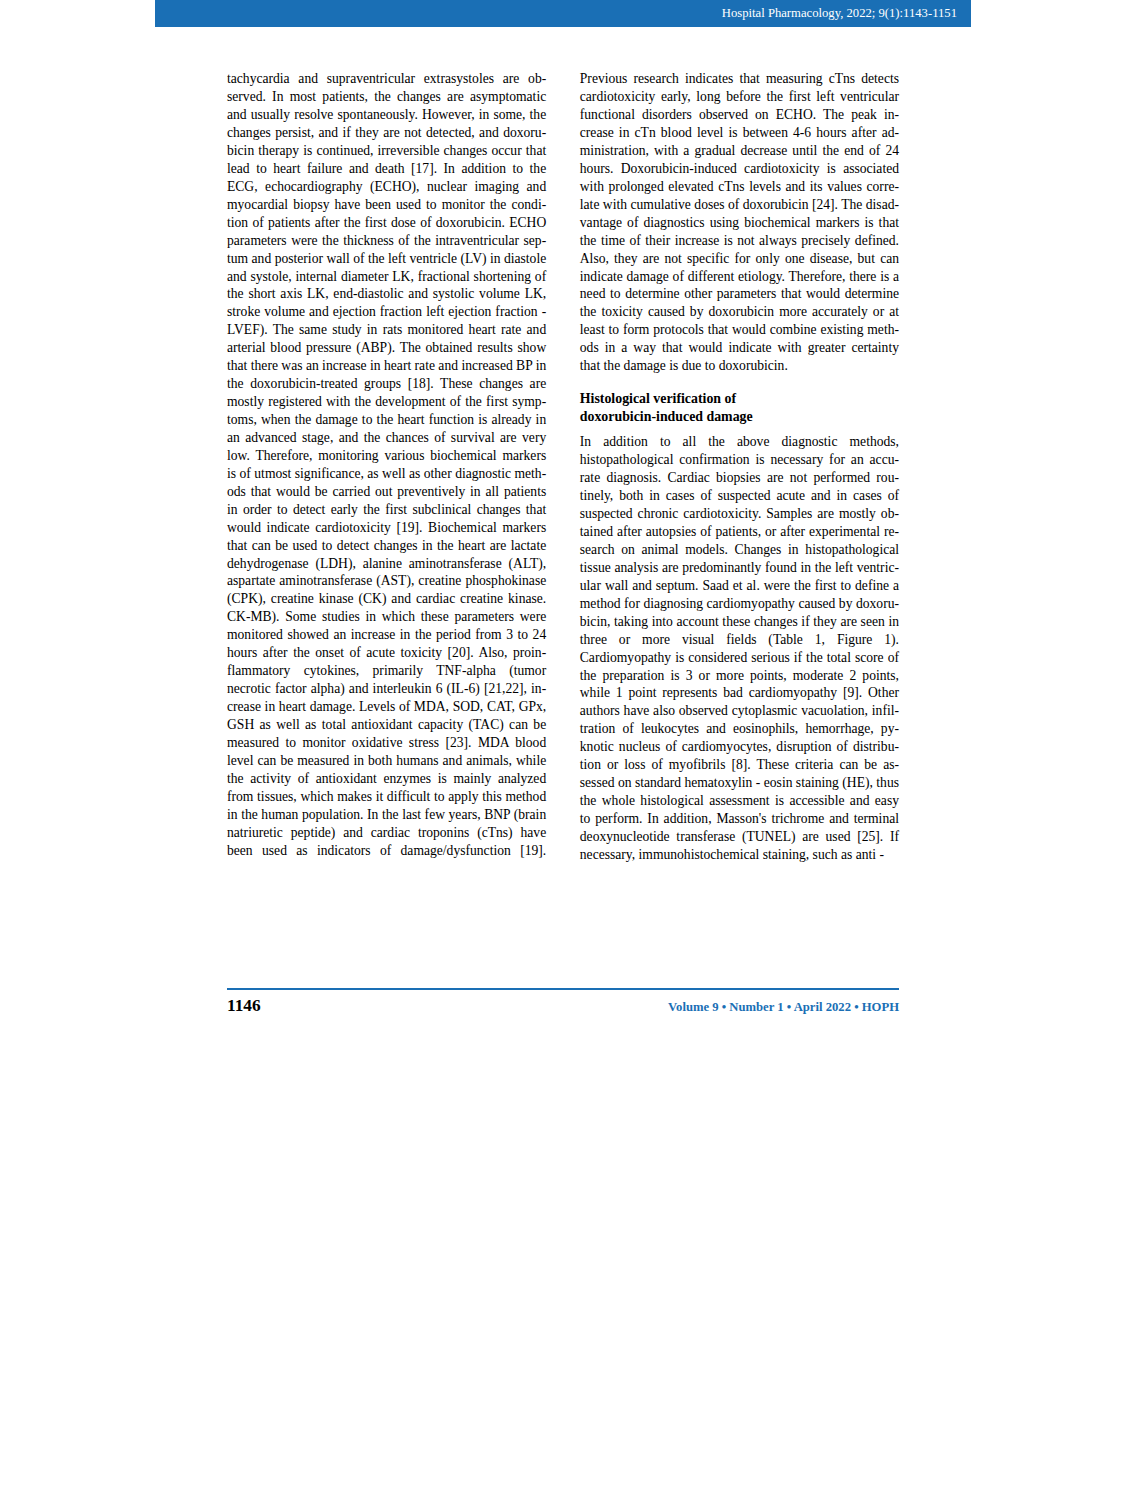Hospital Pharmacology, 2022; 9(1):1143-1151
tachycardia and supraventricular extrasystoles are observed. In most patients, the changes are asymptomatic and usually resolve spontaneously. However, in some, the changes persist, and if they are not detected, and doxorubicin therapy is continued, irreversible changes occur that lead to heart failure and death [17]. In addition to the ECG, echocardiography (ECHO), nuclear imaging and myocardial biopsy have been used to monitor the condition of patients after the first dose of doxorubicin. ECHO parameters were the thickness of the intraventricular septum and posterior wall of the left ventricle (LV) in diastole and systole, internal diameter LK, fractional shortening of the short axis LK, end-diastolic and systolic volume LK, stroke volume and ejection fraction left ejection fraction - LVEF). The same study in rats monitored heart rate and arterial blood pressure (ABP). The obtained results show that there was an increase in heart rate and increased BP in the doxorubicin-treated groups [18]. These changes are mostly registered with the development of the first symptoms, when the damage to the heart function is already in an advanced stage, and the chances of survival are very low. Therefore, monitoring various biochemical markers is of utmost significance, as well as other diagnostic methods that would be carried out preventively in all patients in order to detect early the first subclinical changes that would indicate cardiotoxicity [19]. Biochemical markers that can be used to detect changes in the heart are lactate dehydrogenase (LDH), alanine aminotransferase (ALT), aspartate aminotransferase (AST), creatine phosphokinase (CPK), creatine kinase (CK) and cardiac creatine kinase. CK-MB). Some studies in which these parameters were monitored showed an increase in the period from 3 to 24 hours after the onset of acute toxicity [20]. Also, proinflammatory cytokines, primarily TNF-alpha (tumor necrotic factor alpha) and interleukin 6 (IL-6) [21,22], increase in heart damage. Levels of MDA, SOD, CAT, GPx, GSH as well as total antioxidant capacity (TAC) can be measured to monitor oxidative stress [23]. MDA blood level can be measured in both humans and animals, while the activity of antioxidant enzymes is mainly analyzed from tissues, which makes it difficult to apply this method in the human population. In the last few years, BNP (brain natriuretic peptide) and cardiac troponins (cTns) have been used as indicators of damage/dysfunction [19]. Previous research indicates that measuring cTns detects cardiotoxicity early, long before the first left ventricular functional disorders observed on ECHO. The peak increase in cTn blood level is between 4-6 hours after administration, with a gradual decrease until the end of 24 hours. Doxorubicin-induced cardiotoxicity is associated with prolonged elevated cTns levels and its values correlate with cumulative doses of doxorubicin [24]. The disadvantage of diagnostics using biochemical markers is that the time of their increase is not always precisely defined. Also, they are not specific for only one disease, but can indicate damage of different etiology. Therefore, there is a need to determine other parameters that would determine the toxicity caused by doxorubicin more accurately or at least to form protocols that would combine existing methods in a way that would indicate with greater certainty that the damage is due to doxorubicin.
Histological verification of
doxorubicin-induced damage
In addition to all the above diagnostic methods, histopathological confirmation is necessary for an accurate diagnosis. Cardiac biopsies are not performed routinely, both in cases of suspected acute and in cases of suspected chronic cardiotoxicity. Samples are mostly obtained after autopsies of patients, or after experimental research on animal models. Changes in histopathological tissue analysis are predominantly found in the left ventricular wall and septum. Saad et al. were the first to define a method for diagnosing cardiomyopathy caused by doxorubicin, taking into account these changes if they are seen in three or more visual fields (Table 1, Figure 1). Cardiomyopathy is considered serious if the total score of the preparation is 3 or more points, moderate 2 points, while 1 point represents bad cardiomyopathy [9]. Other authors have also observed cytoplasmic vacuolation, infiltration of leukocytes and eosinophils, hemorrhage, pyknotic nucleus of cardiomyocytes, disruption of distribution or loss of myofibrils [8]. These criteria can be assessed on standard hematoxylin - eosin staining (HE), thus the whole histological assessment is accessible and easy to perform. In addition, Masson's trichrome and terminal deoxynucleotide transferase (TUNEL) are used [25]. If necessary, immunohistochemical staining, such as anti -
1146
Volume 9 • Number 1 • April 2022 • HOPH